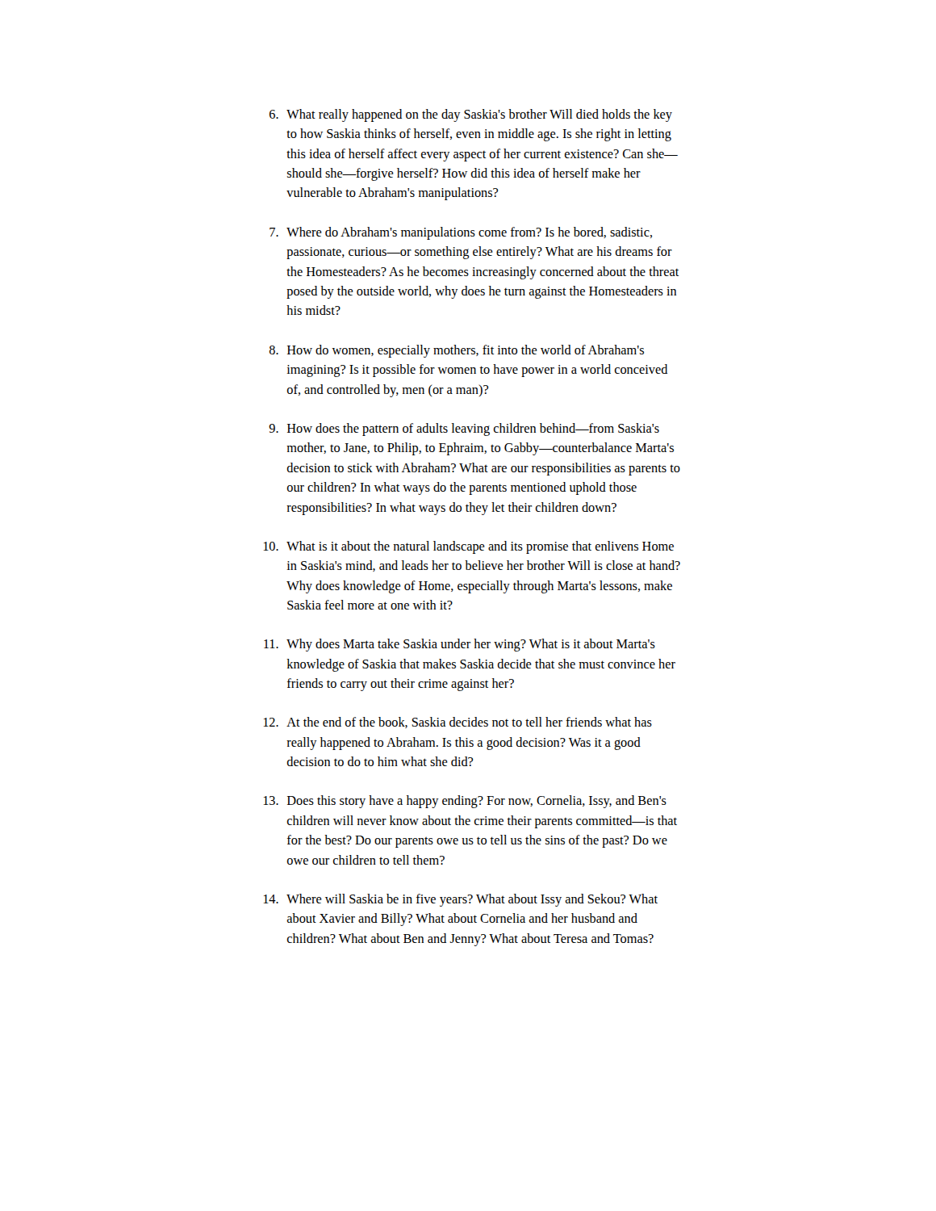What really happened on the day Saskia's brother Will died holds the key to how Saskia thinks of herself, even in middle age. Is she right in letting this idea of herself affect every aspect of her current existence? Can she—should she—forgive herself? How did this idea of herself make her vulnerable to Abraham's manipulations?
Where do Abraham's manipulations come from? Is he bored, sadistic, passionate, curious—or something else entirely? What are his dreams for the Homesteaders? As he becomes increasingly concerned about the threat posed by the outside world, why does he turn against the Homesteaders in his midst?
How do women, especially mothers, fit into the world of Abraham's imagining? Is it possible for women to have power in a world conceived of, and controlled by, men (or a man)?
How does the pattern of adults leaving children behind—from Saskia's mother, to Jane, to Philip, to Ephraim, to Gabby—counterbalance Marta's decision to stick with Abraham? What are our responsibilities as parents to our children? In what ways do the parents mentioned uphold those responsibilities? In what ways do they let their children down?
What is it about the natural landscape and its promise that enlivens Home in Saskia's mind, and leads her to believe her brother Will is close at hand? Why does knowledge of Home, especially through Marta's lessons, make Saskia feel more at one with it?
Why does Marta take Saskia under her wing? What is it about Marta's knowledge of Saskia that makes Saskia decide that she must convince her friends to carry out their crime against her?
At the end of the book, Saskia decides not to tell her friends what has really happened to Abraham. Is this a good decision? Was it a good decision to do to him what she did?
Does this story have a happy ending? For now, Cornelia, Issy, and Ben's children will never know about the crime their parents committed—is that for the best? Do our parents owe us to tell us the sins of the past? Do we owe our children to tell them?
Where will Saskia be in five years? What about Issy and Sekou? What about Xavier and Billy? What about Cornelia and her husband and children? What about Ben and Jenny? What about Teresa and Tomas?